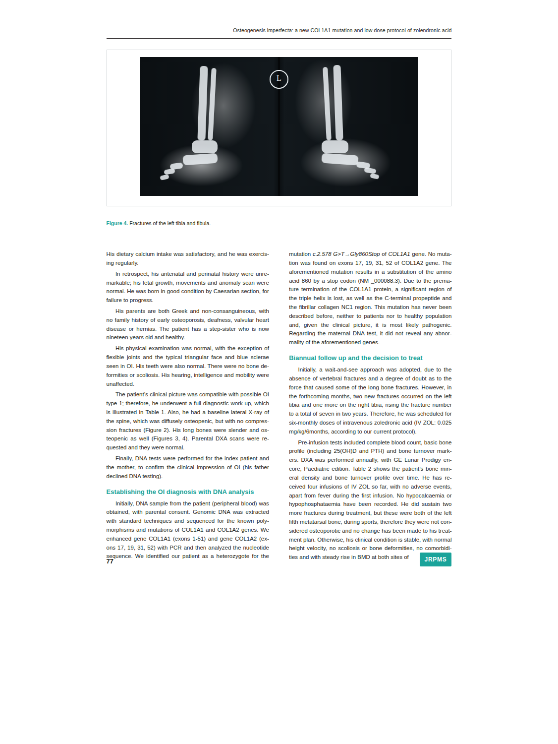Osteogenesis imperfecta: a new COL1A1 mutation and low dose protocol of zolendronic acid
L
Figure 4. Fractures of the left tibia and fibula.
His dietary calcium intake was satisfactory, and he was exercising regularly.
In retrospect, his antenatal and perinatal history were unremarkable; his fetal growth, movements and anomaly scan were normal. He was born in good condition by Caesarian section, for failure to progress.
His parents are both Greek and non-consanguineous, with no family history of early osteoporosis, deafness, valvular heart disease or hernias. The patient has a step-sister who is now nineteen years old and healthy.
His physical examination was normal, with the exception of flexible joints and the typical triangular face and blue sclerae seen in OI. His teeth were also normal. There were no bone deformities or scoliosis. His hearing, intelligence and mobility were unaffected.
The patient’s clinical picture was compatible with possible OI type 1; therefore, he underwent a full diagnostic work up, which is illustrated in Table 1. Also, he had a baseline lateral X-ray of the spine, which was diffusely osteopenic, but with no compression fractures (Figure 2). His long bones were slender and osteopenic as well (Figures 3, 4). Parental DXA scans were requested and they were normal.
Finally, DNA tests were performed for the index patient and the mother, to confirm the clinical impression of OI (his father declined DNA testing).
Establishing the OI diagnosis with DNA analysis
Initially, DNA sample from the patient (peripheral blood) was obtained, with parental consent. Genomic DNA was extracted with standard techniques and sequenced for the known polymorphisms and mutations of COL1A1 and COL1A2 genes. We enhanced gene COL1A1 (exons 1-51) and gene COL1A2 (exons 17, 19, 31, 52) with PCR and then analyzed the nucleotide sequence. We identified our patient as a heterozygote for the mutation c.2.578 G>T→Gly860Stop of COL1A1 gene. No mutation was found on exons 17, 19, 31, 52 of COL1A2 gene. The aforementioned mutation results in a substitution of the amino acid 860 by a stop codon (NM _000088.3). Due to the premature termination of the COL1A1 protein, a significant region of the triple helix is lost, as well as the C-terminal propeptide and the fibrillar collagen NC1 region. This mutation has never been described before, neither to patients nor to healthy population and, given the clinical picture, it is most likely pathogenic. Regarding the maternal DNA test, it did not reveal any abnormality of the aforementioned genes.
Biannual follow up and the decision to treat
Initially, a wait-and-see approach was adopted, due to the absence of vertebral fractures and a degree of doubt as to the force that caused some of the long bone fractures. However, in the forthcoming months, two new fractures occurred on the left tibia and one more on the right tibia, rising the fracture number to a total of seven in two years. Therefore, he was scheduled for six-monthly doses of intravenous zoledronic acid (IV ZOL: 0.025 mg/kg/6months, according to our current protocol).
Pre-infusion tests included complete blood count, basic bone profile (including 25(OH)D and PTH) and bone turnover markers. DXA was performed annually, with GE Lunar Prodigy encore, Paediatric edition. Table 2 shows the patient’s bone mineral density and bone turnover profile over time. He has received four infusions of IV ZOL so far, with no adverse events, apart from fever during the first infusion. No hypocalcaemia or hypophosphataemia have been recorded. He did sustain two more fractures during treatment, but these were both of the left fifth metatarsal bone, during sports, therefore they were not considered osteoporotic and no change has been made to his treatment plan. Otherwise, his clinical condition is stable, with normal height velocity, no scoliosis or bone deformities, no comorbidities and with steady rise in BMD at both sites of
77
JRPMS